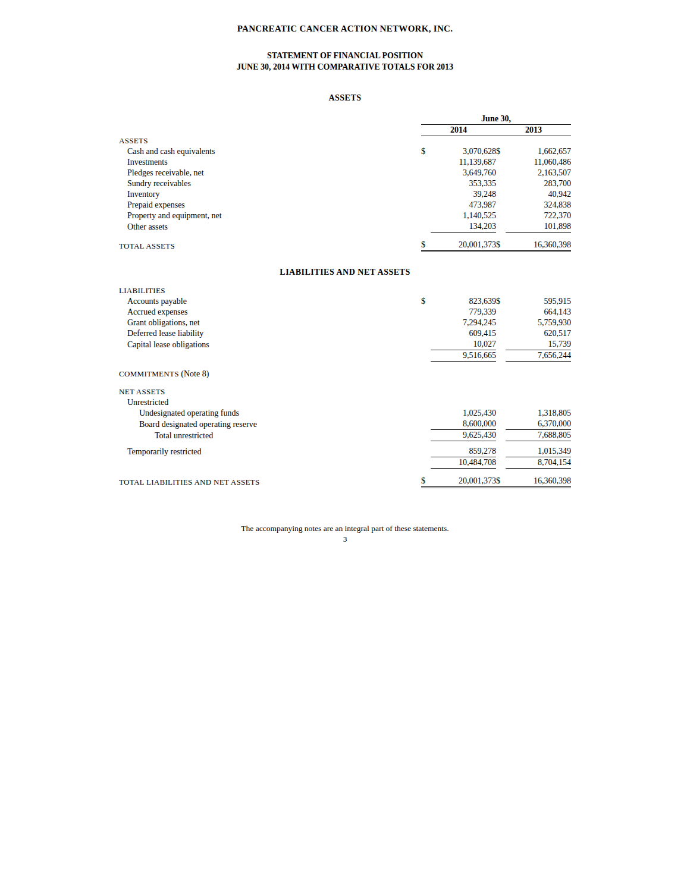PANCREATIC CANCER ACTION NETWORK, INC.
STATEMENT OF FINANCIAL POSITION
JUNE 30, 2014 WITH COMPARATIVE TOTALS FOR 2013
ASSETS
| | | June 30, |
| | | 2014 | 2013 |
| ASSETS | | | | | |
| Cash and cash equivalents | | $ | 3,070,628 | $ | 1,662,657 |
| Investments | | | 11,139,687 | | 11,060,486 |
| Pledges receivable, net | | | 3,649,760 | | 2,163,507 |
| Sundry receivables | | | 353,335 | | 283,700 |
| Inventory | | | 39,248 | | 40,942 |
| Prepaid expenses | | | 473,987 | | 324,838 |
| Property and equipment, net | | | 1,140,525 | | 722,370 |
| Other assets | | | 134,203 | | 101,898 |
| TOTAL ASSETS | | $ | 20,001,373 | $ | 16,360,398 |
LIABILITIES AND NET ASSETS
| LIABILITIES | | | | | |
| Accounts payable | | $ | 823,639 | $ | 595,915 |
| Accrued expenses | | | 779,339 | | 664,143 |
| Grant obligations, net | | | 7,294,245 | | 5,759,930 |
| Deferred lease liability | | | 609,415 | | 620,517 |
| Capital lease obligations | | | 10,027 | | 15,739 |
| | | | 9,516,665 | | 7,656,244 |
| COMMITMENTS (Note 8) | | | | | |
| NET ASSETS | | | | | |
| Unrestricted | | | | | |
| Undesignated operating funds | | | 1,025,430 | | 1,318,805 |
| Board designated operating reserve | | | 8,600,000 | | 6,370,000 |
| Total unrestricted | | | 9,625,430 | | 7,688,805 |
| Temporarily restricted | | | 859,278 | | 1,015,349 |
| | | | 10,484,708 | | 8,704,154 |
| TOTAL LIABILITIES AND NET ASSETS | | $ | 20,001,373 | $ | 16,360,398 |
The accompanying notes are an integral part of these statements.
3